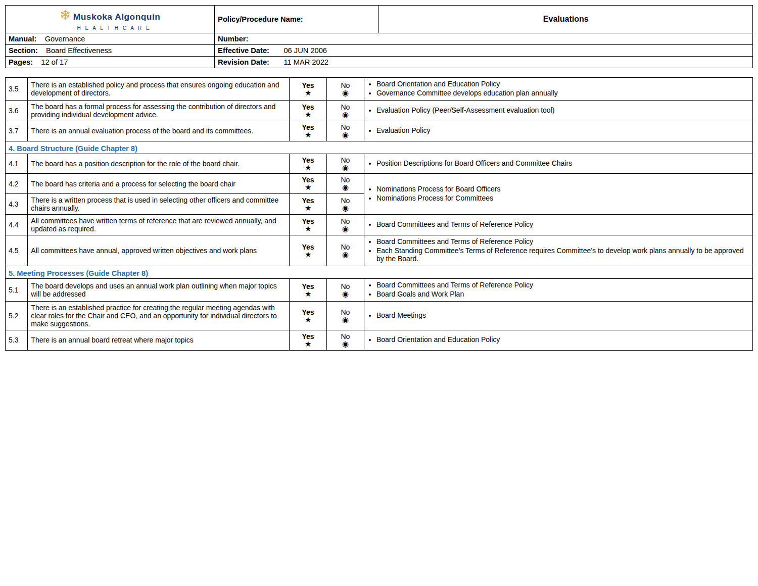| ❄ Muskoka Algonquin H E A L T H C A R E | Policy/Procedure Name: | Evaluations |
| Manual: Governance | Number: |
| Section: Board Effectiveness | Effective Date: 06 JUN 2006 |
| Pages: 12 of 17 | Revision Date: 11 MAR 2022 |
| 3.5 | There is an established policy and process that ensures ongoing education and development of directors. | Yes ★ | No ◉ | Board Orientation and Education Policy Governance Committee develops education plan annually |
| 3.6 | The board has a formal process for assessing the contribution of directors and providing individual development advice. | Yes ★ | No ◉ | Evaluation Policy (Peer/Self-Assessment evaluation tool) |
| 3.7 | There is an annual evaluation process of the board and its committees. | Yes ★ | No ◉ | Evaluation Policy |
| 4. Board Structure (Guide Chapter 8) |
| 4.1 | The board has a position description for the role of the board chair. | Yes ★ | No ◉ | Position Descriptions for Board Officers and Committee Chairs |
| 4.2 | The board has criteria and a process for selecting the board chair | Yes ★ | No ◉ | Nominations Process for Board Officers Nominations Process for Committees |
| 4.3 | There is a written process that is used in selecting other officers and committee chairs annually. | Yes ★ | No ◉ |
| 4.4 | All committees have written terms of reference that are reviewed annually, and updated as required. | Yes ★ | No ◉ | Board Committees and Terms of Reference Policy |
| 4.5 | All committees have annual, approved written objectives and work plans | Yes ★ | No ◉ | Board Committees and Terms of Reference Policy Each Standing Committee’s Terms of Reference requires Committee’s to develop work plans annually to be approved by the Board. |
| 5. Meeting Processes (Guide Chapter 8) |
| 5.1 | The board develops and uses an annual work plan outlining when major topics will be addressed | Yes ★ | No ◉ | Board Committees and Terms of Reference Policy Board Goals and Work Plan |
| 5.2 | There is an established practice for creating the regular meeting agendas with clear roles for the Chair and CEO, and an opportunity for individual directors to make suggestions. | Yes ★ | No ◉ | Board Meetings |
| 5.3 | There is an annual board retreat where major topics | Yes ★ | No ◉ | Board Orientation and Education Policy |